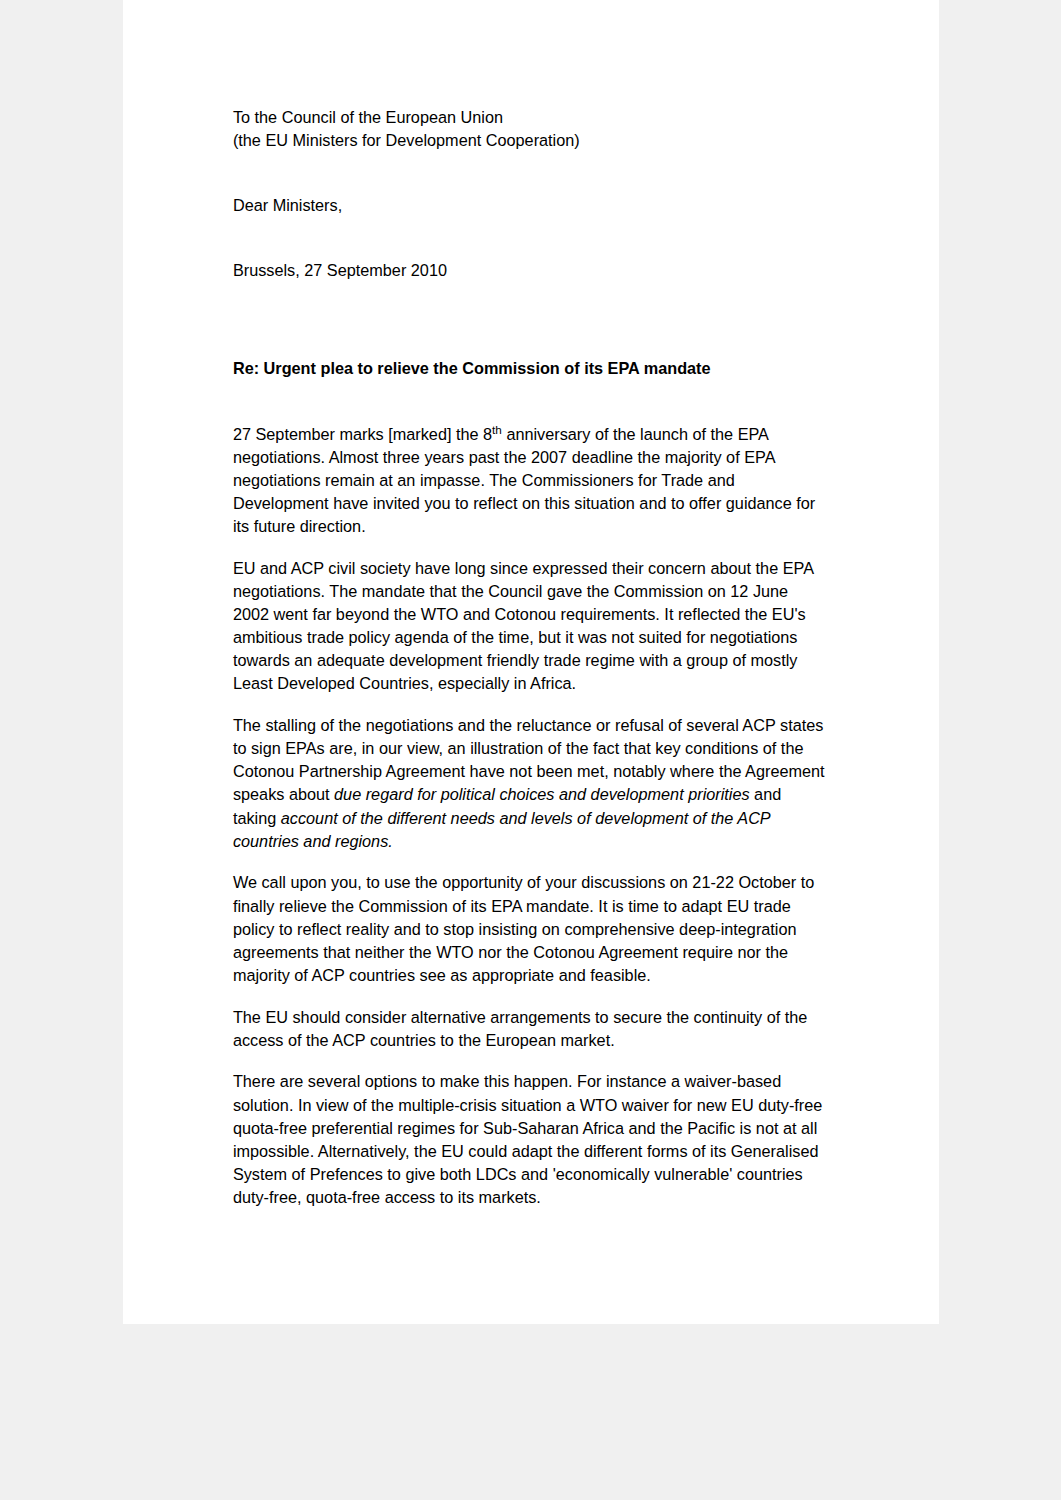To the Council of the European Union
(the EU Ministers for Development Cooperation)
Dear Ministers,
Brussels, 27 September 2010
Re: Urgent plea to relieve the Commission of its EPA mandate
27 September marks [marked] the 8th anniversary of the launch of the EPA negotiations. Almost three years past the 2007 deadline the majority of EPA negotiations remain at an impasse. The Commissioners for Trade and Development have invited you to reflect on this situation and to offer guidance for its future direction.
EU and ACP civil society have long since expressed their concern about the EPA negotiations. The mandate that the Council gave the Commission on 12 June 2002 went far beyond the WTO and Cotonou requirements. It reflected the EU's ambitious trade policy agenda of the time, but it was not suited for negotiations towards an adequate development friendly trade regime with a group of mostly Least Developed Countries, especially in Africa.
The stalling of the negotiations and the reluctance or refusal of several ACP states to sign EPAs are, in our view, an illustration of the fact that key conditions of the Cotonou Partnership Agreement have not been met, notably where the Agreement speaks about due regard for political choices and development priorities and taking account of the different needs and levels of development of the ACP countries and regions.
We call upon you, to use the opportunity of your discussions on 21-22 October to finally relieve the Commission of its EPA mandate. It is time to adapt EU trade policy to reflect reality and to stop insisting on comprehensive deep-integration agreements that neither the WTO nor the Cotonou Agreement require nor the majority of ACP countries see as appropriate and feasible.
The EU should consider alternative arrangements to secure the continuity of the access of the ACP countries to the European market.
There are several options to make this happen. For instance a waiver-based solution. In view of the multiple-crisis situation a WTO waiver for new EU duty-free quota-free preferential regimes for Sub-Saharan Africa and the Pacific is not at all impossible. Alternatively, the EU could adapt the different forms of its Generalised System of Prefences to give both LDCs and 'economically vulnerable' countries duty-free, quota-free access to its markets.